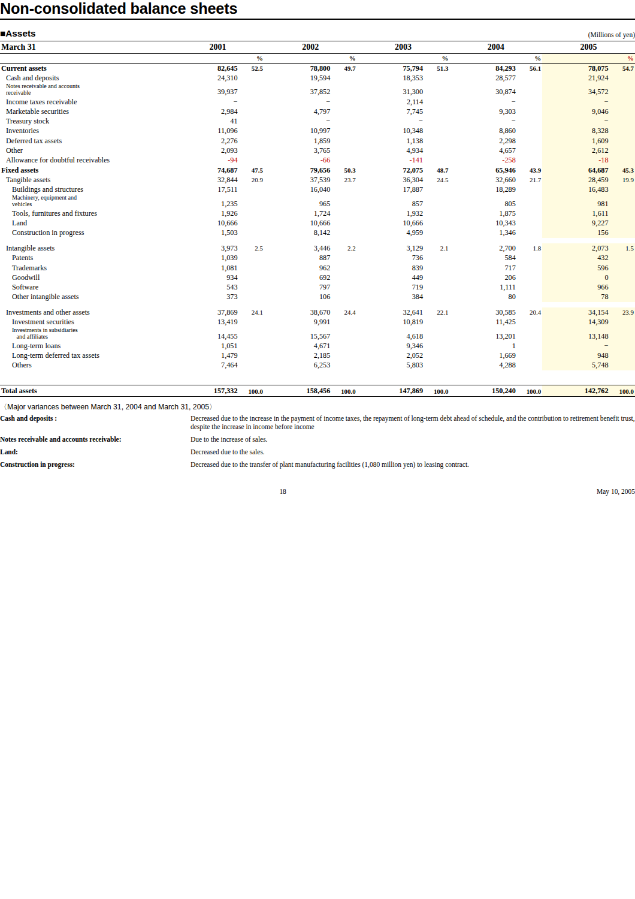Non-consolidated balance sheets
■Assets
(Millions of yen)
| March 31 | 2001 | 2002 | 2003 | 2004 | 2005 |
| --- | --- | --- | --- | --- | --- |
| | | % | | % | | % | | % | | % |
| Current assets | 82,645 | 52.5 | 78,800 | 49.7 | 75,794 | 51.3 | 84,293 | 56.1 | 78,075 | 54.7 |
| Cash and deposits | 24,310 | | 19,594 | | 18,353 | | 28,577 | | 21,924 | |
| Notes receivable and accounts receivable | 39,937 | | 37,852 | | 31,300 | | 30,874 | | 34,572 | |
| Income taxes receivable | − | | − | | 2,114 | | − | | − | |
| Marketable securities | 2,984 | | 4,797 | | 7,745 | | 9,303 | | 9,046 | |
| Treasury stock | 41 | | − | | − | | − | | − | |
| Inventories | 11,096 | | 10,997 | | 10,348 | | 8,860 | | 8,328 | |
| Deferred tax assets | 2,276 | | 1,859 | | 1,138 | | 2,298 | | 1,609 | |
| Other | 2,093 | | 3,765 | | 4,934 | | 4,657 | | 2,612 | |
| Allowance for doubtful receivables | -94 | | -66 | | -141 | | -258 | | -18 | |
| Fixed assets | 74,687 | 47.5 | 79,656 | 50.3 | 72,075 | 48.7 | 65,946 | 43.9 | 64,687 | 45.3 |
| Tangible assets | 32,844 | 20.9 | 37,539 | 23.7 | 36,304 | 24.5 | 32,660 | 21.7 | 28,459 | 19.9 |
| Buildings and structures | 17,511 | | 16,040 | | 17,887 | | 18,289 | | 16,483 | |
| Machinery, equipment and vehicles | 1,235 | | 965 | | 857 | | 805 | | 981 | |
| Tools, furnitures and fixtures | 1,926 | | 1,724 | | 1,932 | | 1,875 | | 1,611 | |
| Land | 10,666 | | 10,666 | | 10,666 | | 10,343 | | 9,227 | |
| Construction in progress | 1,503 | | 8,142 | | 4,959 | | 1,346 | | 156 | |
| Intangible assets | 3,973 | 2.5 | 3,446 | 2.2 | 3,129 | 2.1 | 2,700 | 1.8 | 2,073 | 1.5 |
| Patents | 1,039 | | 887 | | 736 | | 584 | | 432 | |
| Trademarks | 1,081 | | 962 | | 839 | | 717 | | 596 | |
| Goodwill | 934 | | 692 | | 449 | | 206 | | 0 | |
| Software | 543 | | 797 | | 719 | | 1,111 | | 966 | |
| Other intangible assets | 373 | | 106 | | 384 | | 80 | | 78 | |
| Investments and other assets | 37,869 | 24.1 | 38,670 | 24.4 | 32,641 | 22.1 | 30,585 | 20.4 | 34,154 | 23.9 |
| Investment securities | 13,419 | | 9,991 | | 10,819 | | 11,425 | | 14,309 | |
| Investments in subsidiaries and affiliates | 14,455 | | 15,567 | | 4,618 | | 13,201 | | 13,148 | |
| Long-term loans | 1,051 | | 4,671 | | 9,346 | | 1 | | − | |
| Long-term deferred tax assets | 1,479 | | 2,185 | | 2,052 | | 1,669 | | 948 | |
| Others | 7,464 | | 6,253 | | 5,803 | | 4,288 | | 5,748 | |
| Total assets | 157,332 | 100.0 | 158,456 | 100.0 | 147,869 | 100.0 | 150,240 | 100.0 | 142,762 | 100.0 |
〈Major variances between March 31, 2004 and March 31, 2005〉
| Cash and deposits : | Decreased due to the increase in the payment of income taxes, the repayment of long-term debt ahead of schedule, and the contribution to retirement benefit trust, despite the increase in income before income |
| Notes receivable and accounts receivable: | Due to the increase of sales. |
| Land: | Decreased due to the sales. |
| Construction in progress: | Decreased due to the transfer of plant manufacturing facilities (1,080 million yen) to leasing contract. |
18
May 10, 2005